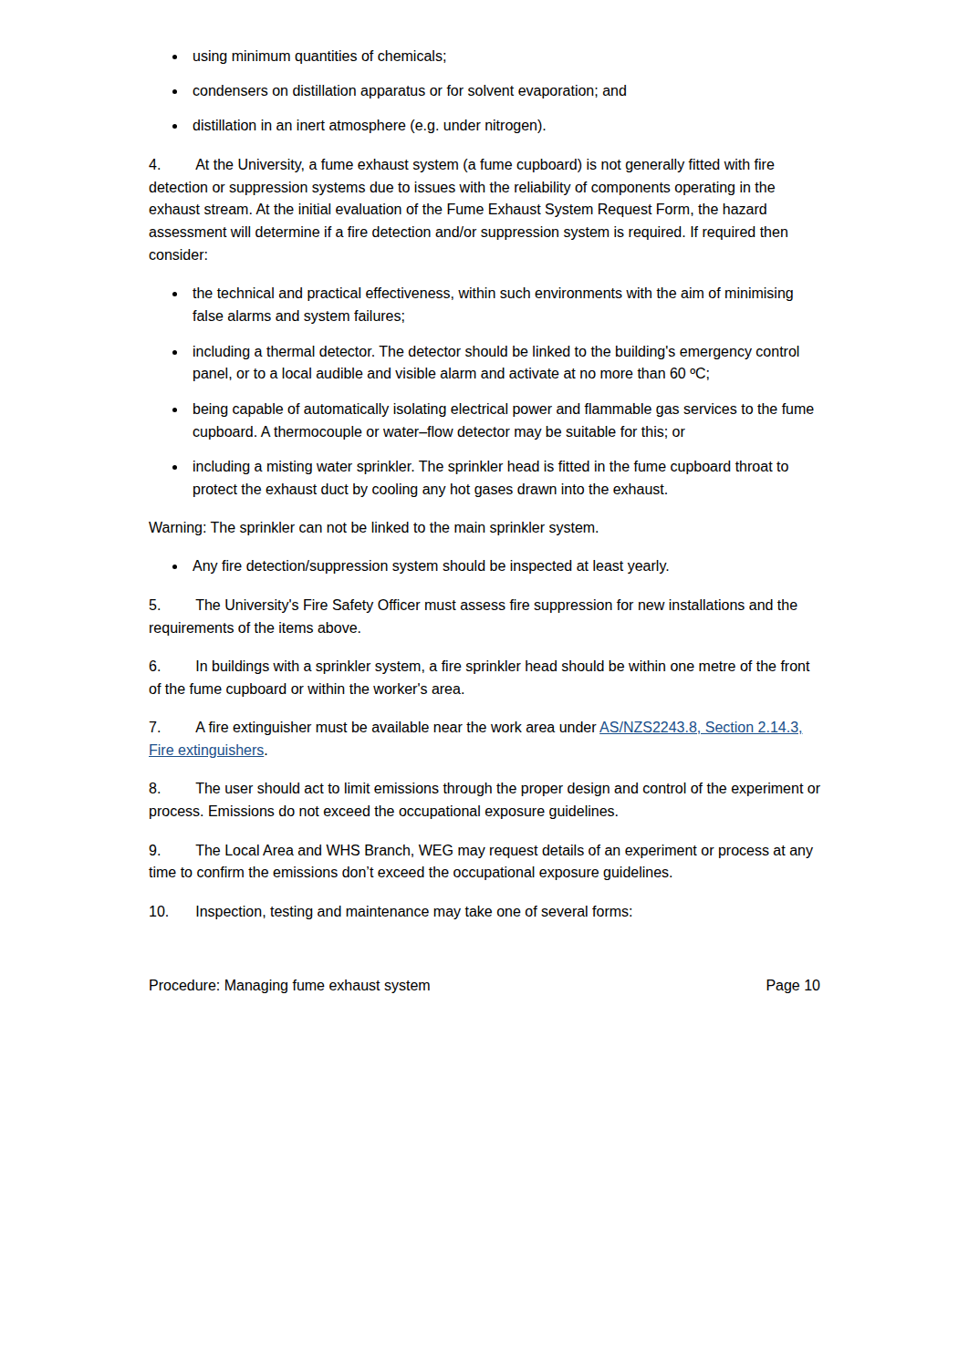using minimum quantities of chemicals;
condensers on distillation apparatus or for solvent evaporation; and
distillation in an inert atmosphere (e.g. under nitrogen).
4. At the University, a fume exhaust system (a fume cupboard) is not generally fitted with fire detection or suppression systems due to issues with the reliability of components operating in the exhaust stream. At the initial evaluation of the Fume Exhaust System Request Form, the hazard assessment will determine if a fire detection and/or suppression system is required. If required then consider:
the technical and practical effectiveness, within such environments with the aim of minimising false alarms and system failures;
including a thermal detector. The detector should be linked to the building's emergency control panel, or to a local audible and visible alarm and activate at no more than 60 ºC;
being capable of automatically isolating electrical power and flammable gas services to the fume cupboard. A thermocouple or water–flow detector may be suitable for this; or
including a misting water sprinkler. The sprinkler head is fitted in the fume cupboard throat to protect the exhaust duct by cooling any hot gases drawn into the exhaust.
Warning: The sprinkler can not be linked to the main sprinkler system.
Any fire detection/suppression system should be inspected at least yearly.
5. The University's Fire Safety Officer must assess fire suppression for new installations and the requirements of the items above.
6. In buildings with a sprinkler system, a fire sprinkler head should be within one metre of the front of the fume cupboard or within the worker's area.
7. A fire extinguisher must be available near the work area under AS/NZS2243.8, Section 2.14.3, Fire extinguishers.
8. The user should act to limit emissions through the proper design and control of the experiment or process. Emissions do not exceed the occupational exposure guidelines.
9. The Local Area and WHS Branch, WEG may request details of an experiment or process at any time to confirm the emissions don’t exceed the occupational exposure guidelines.
10. Inspection, testing and maintenance may take one of several forms:
Procedure: Managing fume exhaust system Page 10